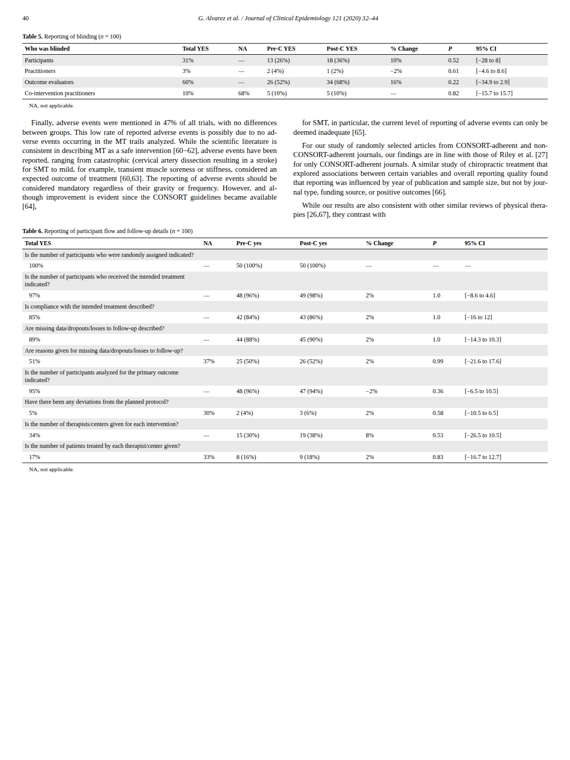40 G. Alvarez et al. / Journal of Clinical Epidemiology 121 (2020) 32–44
Table 5. Reporting of blinding ( n = 100)
| Who was blinded | Total YES | NA | Pre-C YES | Post-C YES | % Change | P | 95% CI |
| --- | --- | --- | --- | --- | --- | --- | --- |
| Participants | 31% | — | 13 (26%) | 18 (36%) | 10% | 0.52 | [−28 to 8] |
| Practitioners | 3% | — | 2 (4%) | 1 (2%) | −2% | 0.61 | [−4.6 to 8.6] |
| Outcome evaluators | 60% | — | 26 (52%) | 34 (68%) | 16% | 0.22 | [−34.9 to 2.9] |
| Co-intervention practitioners | 10% | 68% | 5 (10%) | 5 (10%) | — | 0.82 | [−15.7 to 15.7] |
NA, not applicable.
Finally, adverse events were mentioned in 47% of all trials, with no differences between groups. This low rate of reported adverse events is possibly due to no adverse events occurring in the MT trails analyzed. While the scientific literature is consistent in describing MT as a safe intervention [60−62], adverse events have been reported, ranging from catastrophic (cervical artery dissection resulting in a stroke) for SMT to mild, for example, transient muscle soreness or stiffness, considered an expected outcome of treatment [60,63]. The reporting of adverse events should be considered mandatory regardless of their gravity or frequency. However, and although improvement is evident since the CONSORT guidelines became available [64],
for SMT, in particular, the current level of reporting of adverse events can only be deemed inadequate [65].
For our study of randomly selected articles from CONSORT-adherent and non-CONSORT-adherent journals, our findings are in line with those of Riley et al. [27] for only CONSORT-adherent journals. A similar study of chiropractic treatment that explored associations between certain variables and overall reporting quality found that reporting was influenced by year of publication and sample size, but not by journal type, funding source, or positive outcomes [66].
While our results are also consistent with other similar reviews of physical therapies [26,67], they contrast with
Table 6. Reporting of participant flow and follow-up details ( n = 100)
| Total YES | NA | Pre-C yes | Post-C yes | % Change | P | 95% CI |
| --- | --- | --- | --- | --- | --- | --- |
| Is the number of participants who were randomly assigned indicated? | | | | | | |
| 100% | — | 50 (100%) | 50 (100%) | — | — | — |
| Is the number of participants who received the intended treatment indicated? | | | | | | |
| 97% | — | 48 (96%) | 49 (98%) | 2% | 1.0 | [−8.6 to 4.6] |
| Is compliance with the intended treatment described? | | | | | | |
| 85% | — | 42 (84%) | 43 (86%) | 2% | 1.0 | [−16 to 12] |
| Are missing data/dropouts/losses to follow-up described? | | | | | | |
| 89% | — | 44 (88%) | 45 (90%) | 2% | 1.0 | [−14.3 to 10.3] |
| Are reasons given for missing data/dropouts/losses to follow-up? | | | | | | |
| 51% | 37% | 25 (50%) | 26 (52%) | 2% | 0.99 | [−21.6 to 17.6] |
| Is the number of participants analyzed for the primary outcome indicated? | | | | | | |
| 95% | — | 48 (96%) | 47 (94%) | −2% | 0.36 | [−6.5 to 10.5] |
| Have there been any deviations from the planned protocol? | | | | | | |
| 5% | 30% | 2 (4%) | 3 (6%) | 2% | 0.58 | [−10.5 to 6.5] |
| Is the number of therapists/centers given for each intervention? | | | | | | |
| 34% | — | 15 (30%) | 19 (38%) | 8% | 0.53 | [−26.5 to 10.5] |
| Is the number of patients treated by each therapist/center given? | | | | | | |
| 17% | 33% | 8 (16%) | 9 (18%) | 2% | 0.83 | [−16.7 to 12.7] |
NA, not applicable.